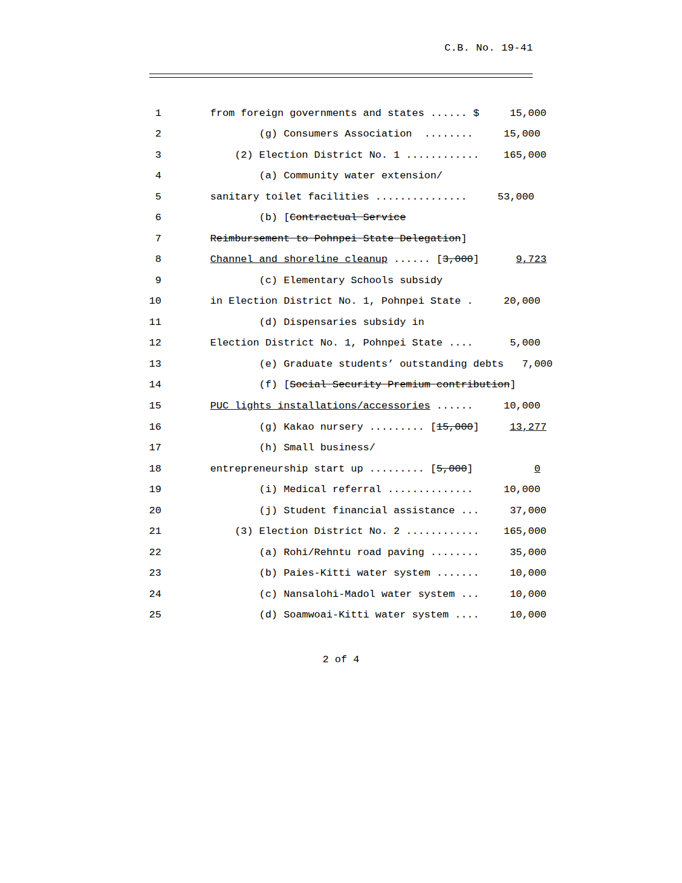C.B. No. 19-41
| 1 | from foreign governments and states ...... $ 15,000 |
| 2 | (g) Consumers Association ........ 15,000 |
| 3 | (2) Election District No. 1 ............ 165,000 |
| 4 | (a) Community water extension/ |
| 5 | sanitary toilet facilities ............... 53,000 |
| 6 | (b) [ Contractual Service |
| 7 | Reimbursement to Pohnpei State Delegation ] |
| 8 | Channel and shoreline cleanup ...... [ 3,000 ] 9,723 |
| 9 | (c) Elementary Schools subsidy |
| 10 | in Election District No. 1, Pohnpei State . 20,000 |
| 11 | (d) Dispensaries subsidy in |
| 12 | Election District No. 1, Pohnpei State .... 5,000 |
| 13 | (e) Graduate students’ outstanding debts 7,000 |
| 14 | (f) [ Social Security Premium contribution ] |
| 15 | PUC lights installations/accessories ...... 10,000 |
| 16 | (g) Kakao nursery ......... [ 15,000 ] 13,277 |
| 17 | (h) Small business/ |
| 18 | entrepreneurship start up ......... [ 5,000 ] 0 |
| 19 | (i) Medical referral .............. 10,000 |
| 20 | (j) Student financial assistance ... 37,000 |
| 21 | (3) Election District No. 2 ............ 165,000 |
| 22 | (a) Rohi/Rehntu road paving ........ 35,000 |
| 23 | (b) Paies-Kitti water system ....... 10,000 |
| 24 | (c) Nansalohi-Madol water system ... 10,000 |
| 25 | (d) Soamwoai-Kitti water system .... 10,000 |
2 of 4